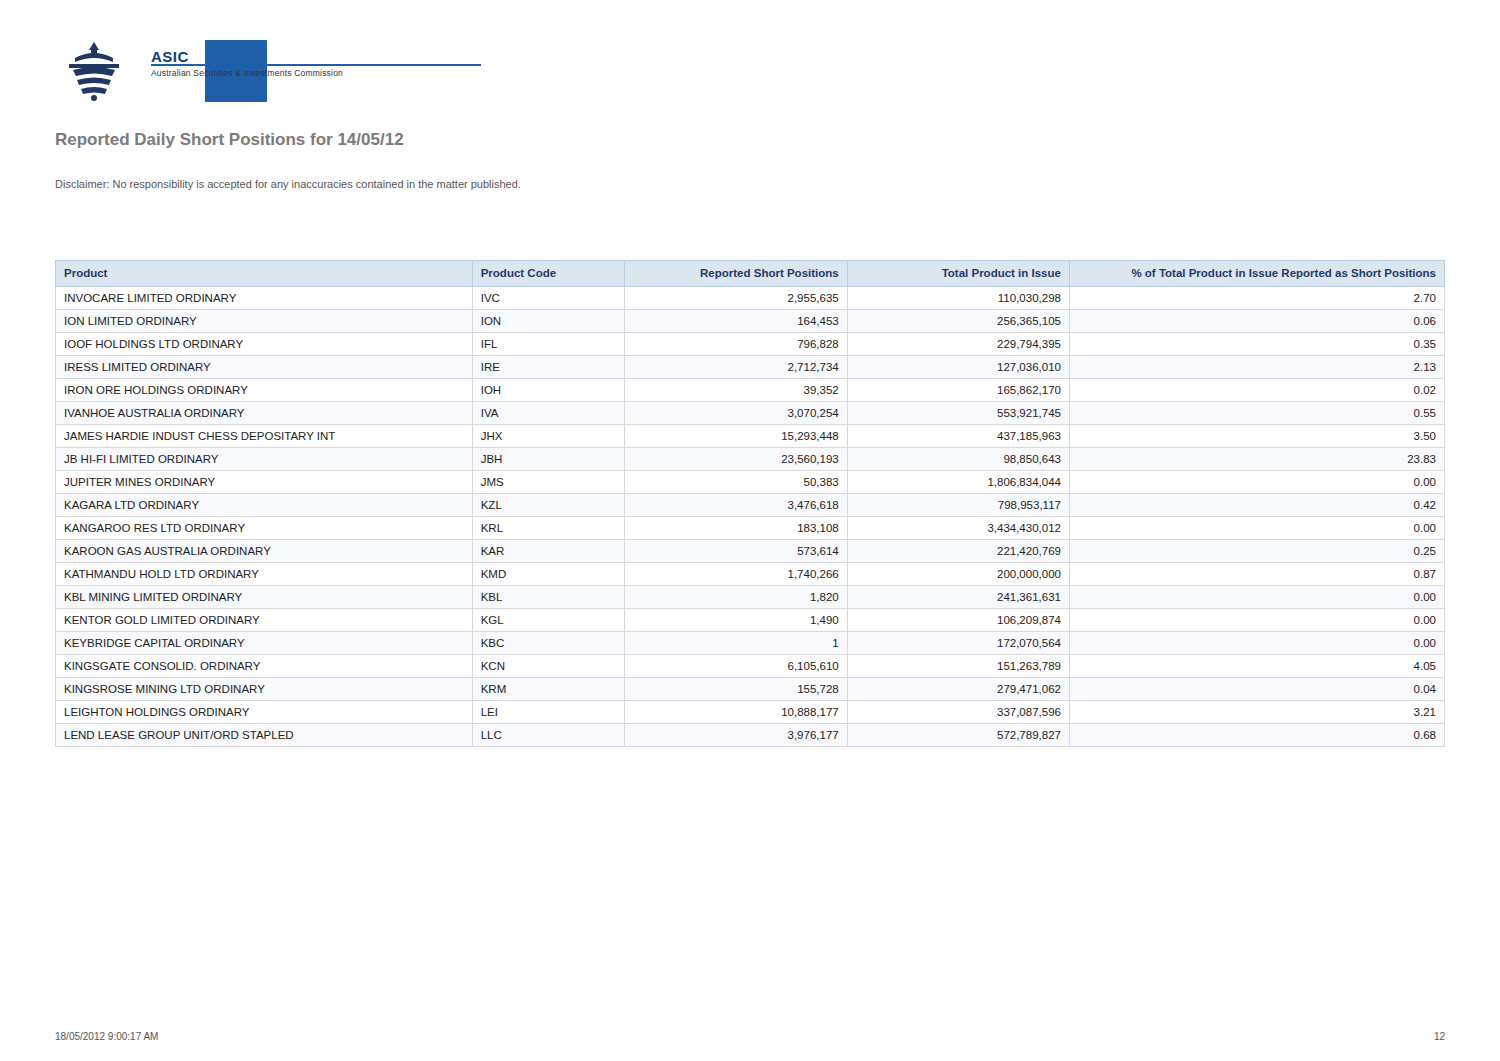ASIC
Australian Securities & Investments Commission
Reported Daily Short Positions for 14/05/12
Disclaimer: No responsibility is accepted for any inaccuracies contained in the matter published.
| Product | Product Code | Reported Short Positions | Total Product in Issue | % of Total Product in Issue Reported as Short Positions |
| --- | --- | --- | --- | --- |
| INVOCARE LIMITED ORDINARY | IVC | 2,955,635 | 110,030,298 | 2.70 |
| ION LIMITED ORDINARY | ION | 164,453 | 256,365,105 | 0.06 |
| IOOF HOLDINGS LTD ORDINARY | IFL | 796,828 | 229,794,395 | 0.35 |
| IRESS LIMITED ORDINARY | IRE | 2,712,734 | 127,036,010 | 2.13 |
| IRON ORE HOLDINGS ORDINARY | IOH | 39,352 | 165,862,170 | 0.02 |
| IVANHOE AUSTRALIA ORDINARY | IVA | 3,070,254 | 553,921,745 | 0.55 |
| JAMES HARDIE INDUST CHESS DEPOSITARY INT | JHX | 15,293,448 | 437,185,963 | 3.50 |
| JB HI-FI LIMITED ORDINARY | JBH | 23,560,193 | 98,850,643 | 23.83 |
| JUPITER MINES ORDINARY | JMS | 50,383 | 1,806,834,044 | 0.00 |
| KAGARA LTD ORDINARY | KZL | 3,476,618 | 798,953,117 | 0.42 |
| KANGAROO RES LTD ORDINARY | KRL | 183,108 | 3,434,430,012 | 0.00 |
| KAROON GAS AUSTRALIA ORDINARY | KAR | 573,614 | 221,420,769 | 0.25 |
| KATHMANDU HOLD LTD ORDINARY | KMD | 1,740,266 | 200,000,000 | 0.87 |
| KBL MINING LIMITED ORDINARY | KBL | 1,820 | 241,361,631 | 0.00 |
| KENTOR GOLD LIMITED ORDINARY | KGL | 1,490 | 106,209,874 | 0.00 |
| KEYBRIDGE CAPITAL ORDINARY | KBC | 1 | 172,070,564 | 0.00 |
| KINGSGATE CONSOLID. ORDINARY | KCN | 6,105,610 | 151,263,789 | 4.05 |
| KINGSROSE MINING LTD ORDINARY | KRM | 155,728 | 279,471,062 | 0.04 |
| LEIGHTON HOLDINGS ORDINARY | LEI | 10,888,177 | 337,087,596 | 3.21 |
| LEND LEASE GROUP UNIT/ORD STAPLED | LLC | 3,976,177 | 572,789,827 | 0.68 |
18/05/2012 9:00:17 AM 12